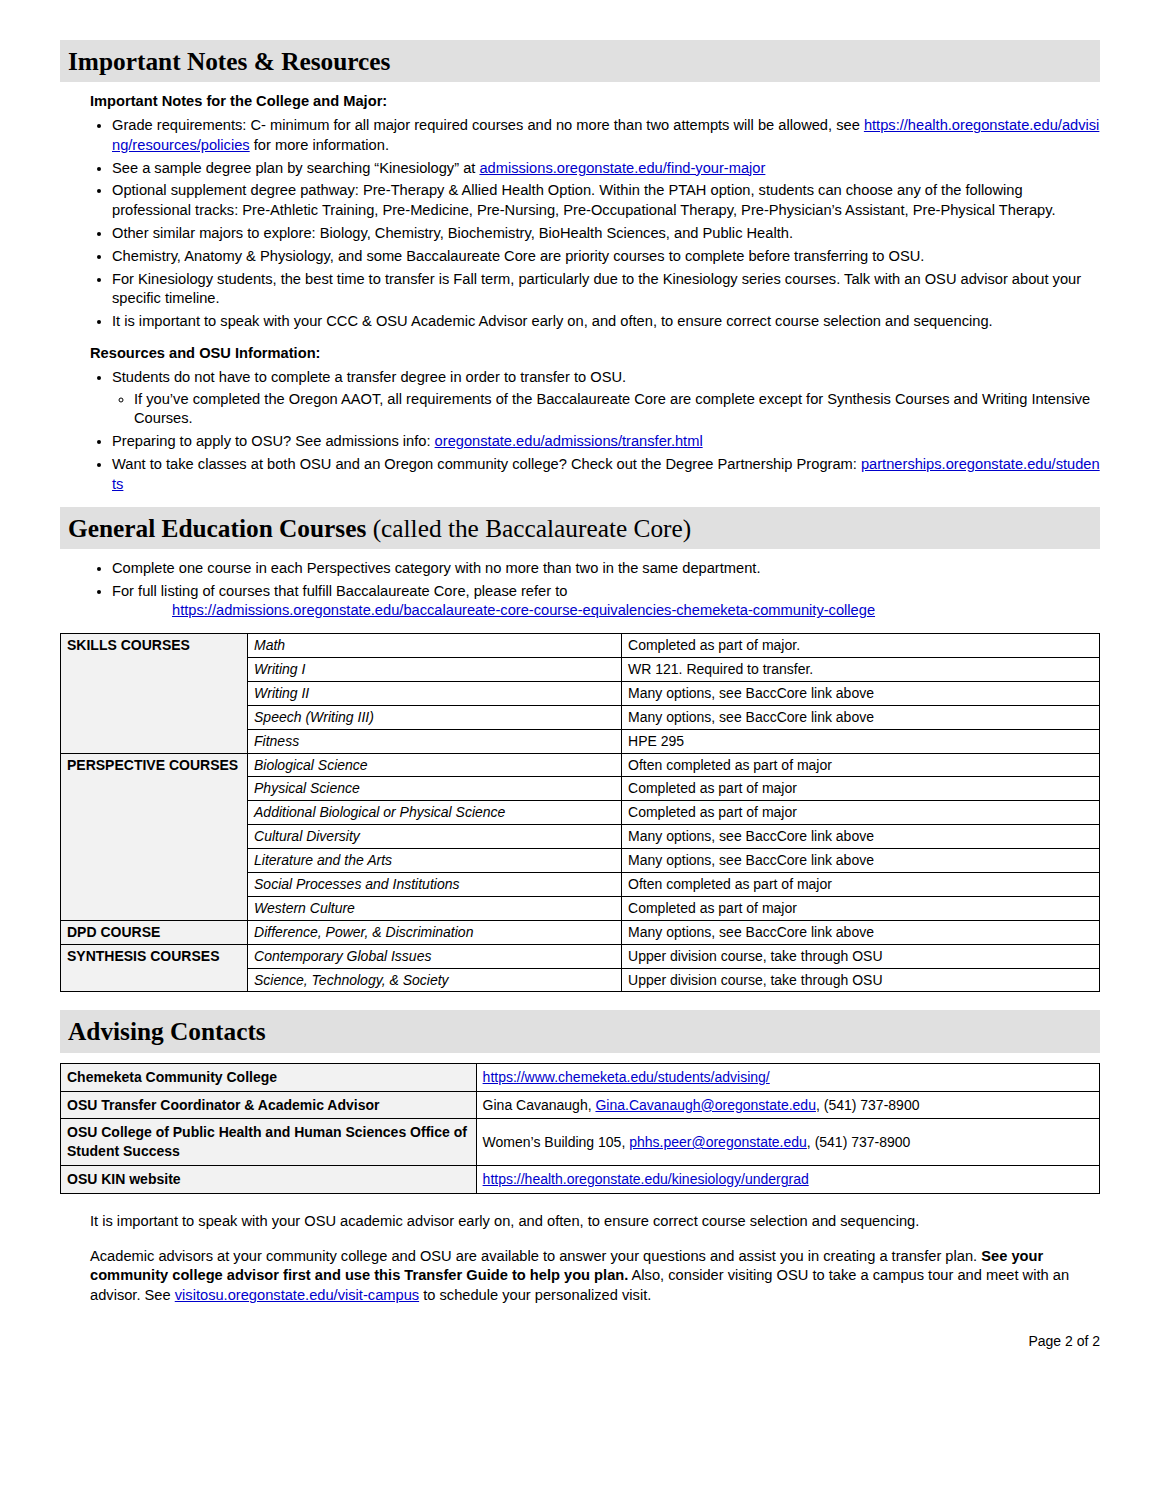Important Notes & Resources
Important Notes for the College and Major:
Grade requirements: C- minimum for all major required courses and no more than two attempts will be allowed, see https://health.oregonstate.edu/advising/resources/policies for more information.
See a sample degree plan by searching “Kinesiology” at admissions.oregonstate.edu/find-your-major
Optional supplement degree pathway: Pre-Therapy & Allied Health Option. Within the PTAH option, students can choose any of the following professional tracks: Pre-Athletic Training, Pre-Medicine, Pre-Nursing, Pre-Occupational Therapy, Pre-Physician’s Assistant, Pre-Physical Therapy.
Other similar majors to explore: Biology, Chemistry, Biochemistry, BioHealth Sciences, and Public Health.
Chemistry, Anatomy & Physiology, and some Baccalaureate Core are priority courses to complete before transferring to OSU.
For Kinesiology students, the best time to transfer is Fall term, particularly due to the Kinesiology series courses. Talk with an OSU advisor about your specific timeline.
It is important to speak with your CCC & OSU Academic Advisor early on, and often, to ensure correct course selection and sequencing.
Resources and OSU Information:
Students do not have to complete a transfer degree in order to transfer to OSU.
If you’ve completed the Oregon AAOT, all requirements of the Baccalaureate Core are complete except for Synthesis Courses and Writing Intensive Courses.
Preparing to apply to OSU? See admissions info: oregonstate.edu/admissions/transfer.html
Want to take classes at both OSU and an Oregon community college? Check out the Degree Partnership Program: partnerships.oregonstate.edu/students
General Education Courses (called the Baccalaureate Core)
Complete one course in each Perspectives category with no more than two in the same department.
For full listing of courses that fulfill Baccalaureate Core, please refer to
https://admissions.oregonstate.edu/baccalaureate-core-course-equivalencies-chemeketa-community-college
| SKILLS COURSES | Math | Completed as part of major. |
| Writing I | WR 121. Required to transfer. |
| Writing II | Many options, see BaccCore link above |
| Speech (Writing III) | Many options, see BaccCore link above |
| Fitness | HPE 295 |
| PERSPECTIVE COURSES | Biological Science | Often completed as part of major |
| Physical Science | Completed as part of major |
| Additional Biological or Physical Science | Completed as part of major |
| Cultural Diversity | Many options, see BaccCore link above |
| Literature and the Arts | Many options, see BaccCore link above |
| Social Processes and Institutions | Often completed as part of major |
| Western Culture | Completed as part of major |
| DPD COURSE | Difference, Power, & Discrimination | Many options, see BaccCore link above |
| SYNTHESIS COURSES | Contemporary Global Issues | Upper division course, take through OSU |
| Science, Technology, & Society | Upper division course, take through OSU |
Advising Contacts
| Chemeketa Community College | https://www.chemeketa.edu/students/advising/ |
| OSU Transfer Coordinator & Academic Advisor | Gina Cavanaugh, Gina.Cavanaugh@oregonstate.edu , (541) 737-8900 |
| OSU College of Public Health and Human Sciences Office of Student Success | Women’s Building 105, phhs.peer@oregonstate.edu , (541) 737-8900 |
| OSU KIN website | https://health.oregonstate.edu/kinesiology/undergrad |
It is important to speak with your OSU academic advisor early on, and often, to ensure correct course selection and sequencing.
Academic advisors at your community college and OSU are available to answer your questions and assist you in creating a transfer plan. See your community college advisor first and use this Transfer Guide to help you plan. Also, consider visiting OSU to take a campus tour and meet with an advisor. See visitosu.oregonstate.edu/visit-campus to schedule your personalized visit.
Page 2 of 2